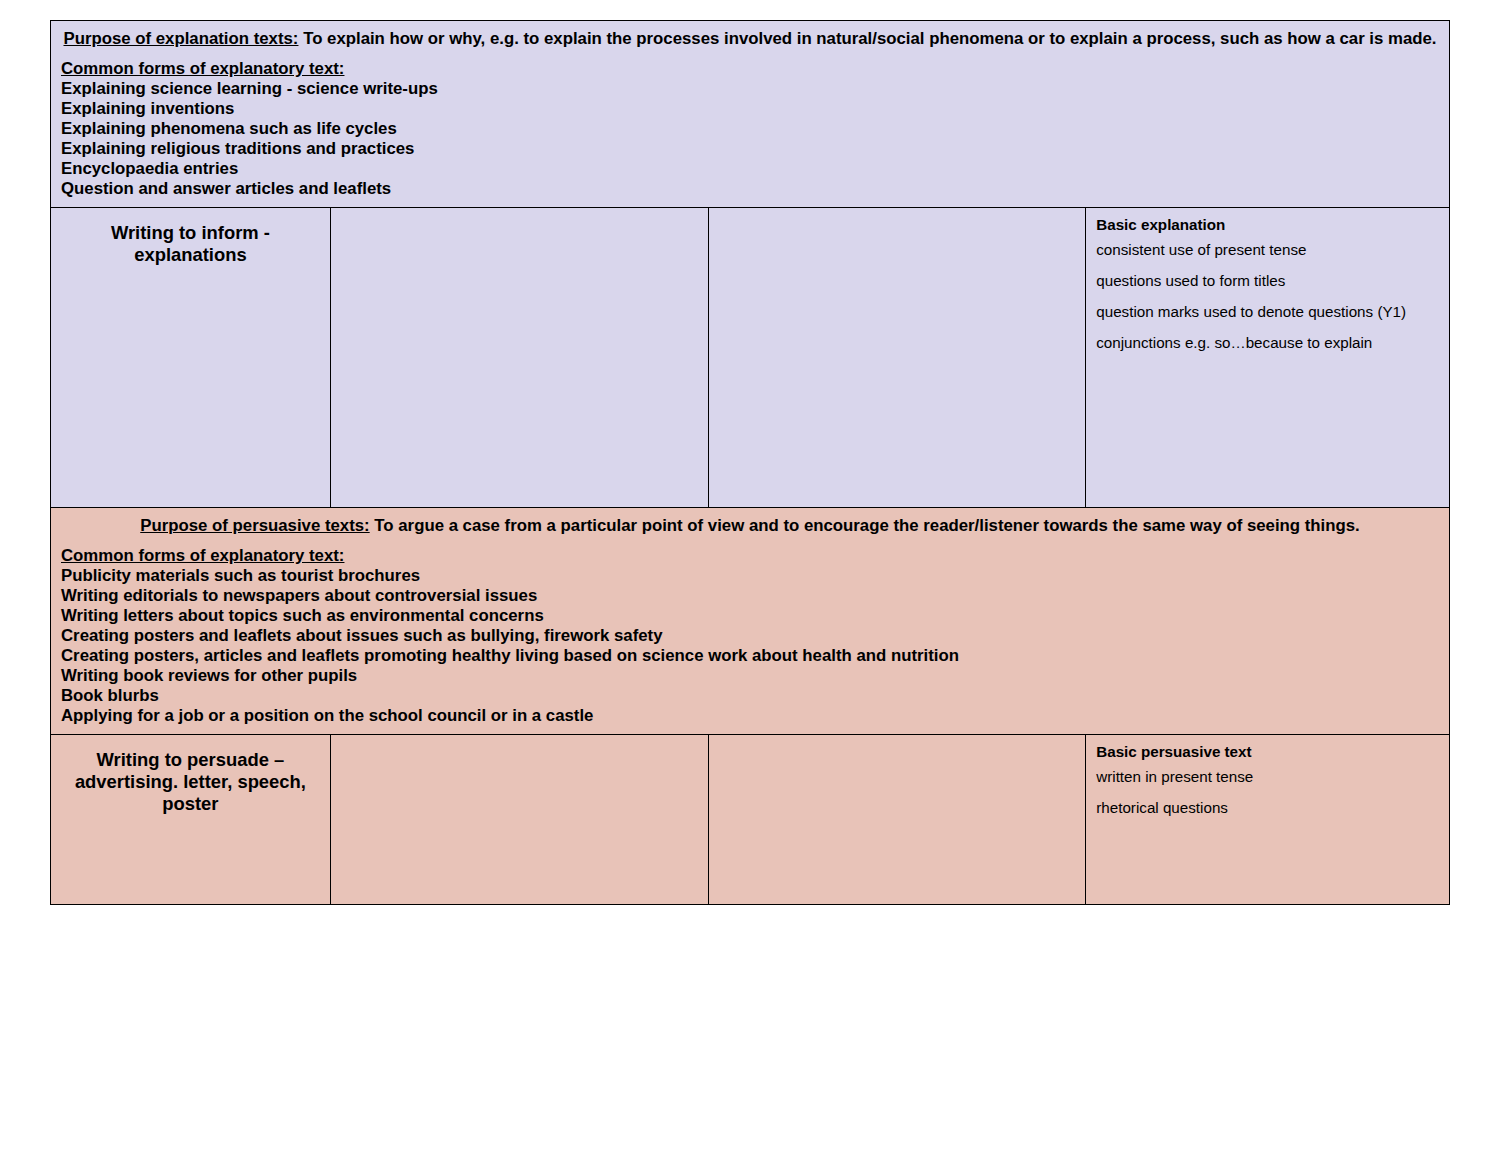| Purpose of explanation texts: To explain how or why, e.g. to explain the processes involved in natural/social phenomena or to explain a process, such as how a car is made. Common forms of explanatory text: Explaining science learning - science write-ups Explaining inventions Explaining phenomena such as life cycles Explaining religious traditions and practices Encyclopaedia entries Question and answer articles and leaflets |
| Writing to inform - explanations | | | Basic explanation consistent use of present tense questions used to form titles question marks used to denote questions (Y1) conjunctions e.g. so…because to explain |
| Purpose of persuasive texts: To argue a case from a particular point of view and to encourage the reader/listener towards the same way of seeing things. Common forms of explanatory text: Publicity materials such as tourist brochures Writing editorials to newspapers about controversial issues Writing letters about topics such as environmental concerns Creating posters and leaflets about issues such as bullying, firework safety Creating posters, articles and leaflets promoting healthy living based on science work about health and nutrition Writing book reviews for other pupils Book blurbs Applying for a job or a position on the school council or in a castle |
| Writing to persuade – advertising. letter, speech, poster | | | Basic persuasive text written in present tense rhetorical questions |